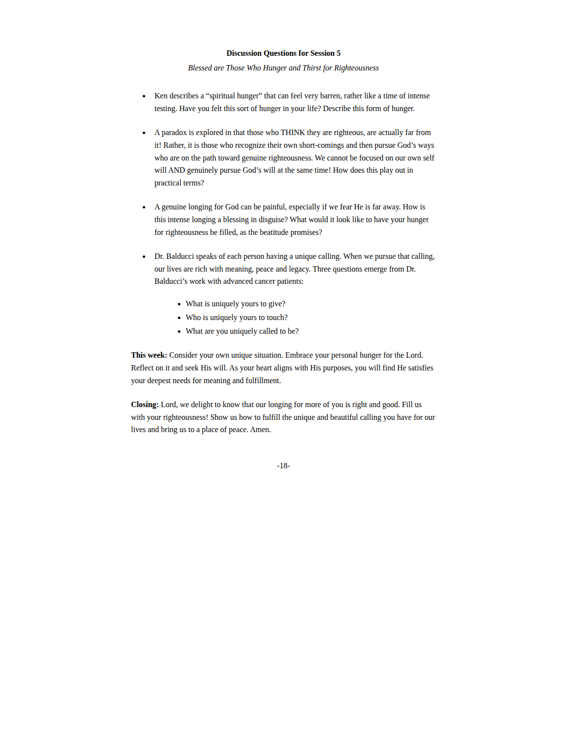Discussion Questions for Session 5
Blessed are Those Who Hunger and Thirst for Righteousness
Ken describes a “spiritual hunger” that can feel very barren, rather like a time of intense testing. Have you felt this sort of hunger in your life? Describe this form of hunger.
A paradox is explored in that those who THINK they are righteous, are actually far from it! Rather, it is those who recognize their own short-comings and then pursue God’s ways who are on the path toward genuine righteousness. We cannot be focused on our own self will AND genuinely pursue God’s will at the same time! How does this play out in practical terms?
A genuine longing for God can be painful, especially if we fear He is far away. How is this intense longing a blessing in disguise? What would it look like to have your hunger for righteousness be filled, as the beatitude promises?
Dr. Balducci speaks of each person having a unique calling. When we pursue that calling, our lives are rich with meaning, peace and legacy. Three questions emerge from Dr. Balducci’s work with advanced cancer patients:
What is uniquely yours to give?
Who is uniquely yours to touch?
What are you uniquely called to be?
This week: Consider your own unique situation. Embrace your personal hunger for the Lord. Reflect on it and seek His will. As your heart aligns with His purposes, you will find He satisfies your deepest needs for meaning and fulfillment.
Closing: Lord, we delight to know that our longing for more of you is right and good. Fill us with your righteousness! Show us how to fulfill the unique and beautiful calling you have for our lives and bring us to a place of peace. Amen.
-18-